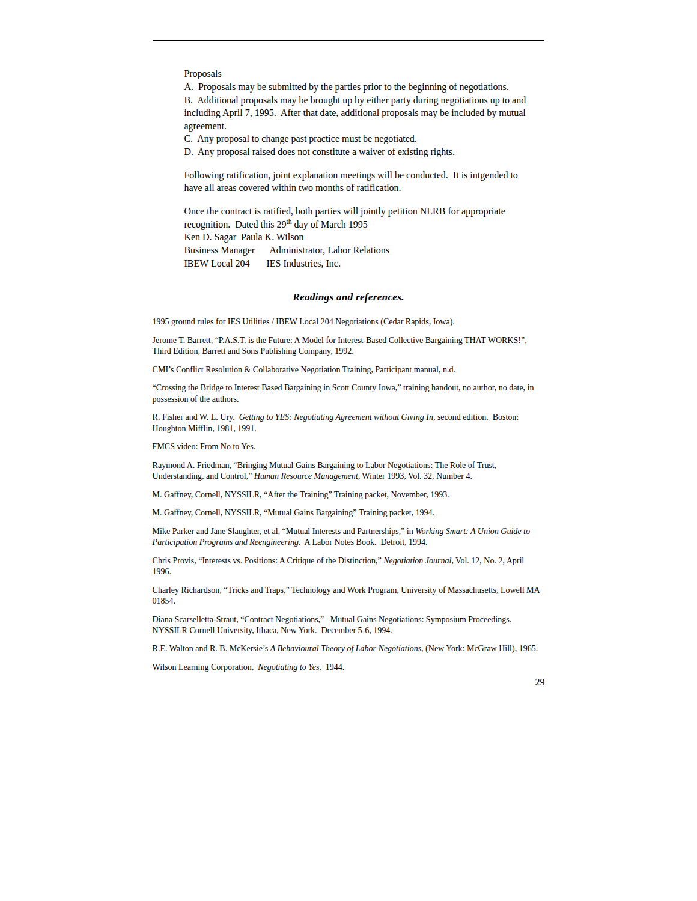Proposals
A. Proposals may be submitted by the parties prior to the beginning of negotiations.
B. Additional proposals may be brought up by either party during negotiations up to and including April 7, 1995. After that date, additional proposals may be included by mutual agreement.
C. Any proposal to change past practice must be negotiated.
D. Any proposal raised does not constitute a waiver of existing rights.
Following ratification, joint explanation meetings will be conducted. It is intgended to have all areas covered within two months of ratification.
Once the contract is ratified, both parties will jointly petition NLRB for appropriate recognition. Dated this 29th day of March 1995
Ken D. Sagar Paula K. Wilson
Business Manager Administrator, Labor Relations
IBEW Local 204 IES Industries, Inc.
Readings and references.
1995 ground rules for IES Utilities / IBEW Local 204 Negotiations (Cedar Rapids, Iowa).
Jerome T. Barrett, “P.A.S.T. is the Future: A Model for Interest-Based Collective Bargaining THAT WORKS!”, Third Edition, Barrett and Sons Publishing Company, 1992.
CMI’s Conflict Resolution & Collaborative Negotiation Training, Participant manual, n.d.
“Crossing the Bridge to Interest Based Bargaining in Scott County Iowa,” training handout, no author, no date, in possession of the authors.
R. Fisher and W. L. Ury. Getting to YES: Negotiating Agreement without Giving In, second edition. Boston: Houghton Mifflin, 1981, 1991.
FMCS video: From No to Yes.
Raymond A. Friedman, “Bringing Mutual Gains Bargaining to Labor Negotiations: The Role of Trust, Understanding, and Control,” Human Resource Management, Winter 1993, Vol. 32, Number 4.
M. Gaffney, Cornell, NYSSILR, “After the Training” Training packet, November, 1993.
M. Gaffney, Cornell, NYSSILR, “Mutual Gains Bargaining” Training packet, 1994.
Mike Parker and Jane Slaughter, et al, “Mutual Interests and Partnerships,” in Working Smart: A Union Guide to Participation Programs and Reengineering. A Labor Notes Book. Detroit, 1994.
Chris Provis, “Interests vs. Positions: A Critique of the Distinction,” Negotiation Journal, Vol. 12, No. 2, April 1996.
Charley Richardson, “Tricks and Traps,” Technology and Work Program, University of Massachusetts, Lowell MA 01854.
Diana Scarselletta-Straut, “Contract Negotiations,” Mutual Gains Negotiations: Symposium Proceedings. NYSSILR Cornell University, Ithaca, New York. December 5-6, 1994.
R.E. Walton and R. B. McKersie’s A Behavioural Theory of Labor Negotiations, (New York: McGraw Hill), 1965.
Wilson Learning Corporation, Negotiating to Yes. 1944.
29